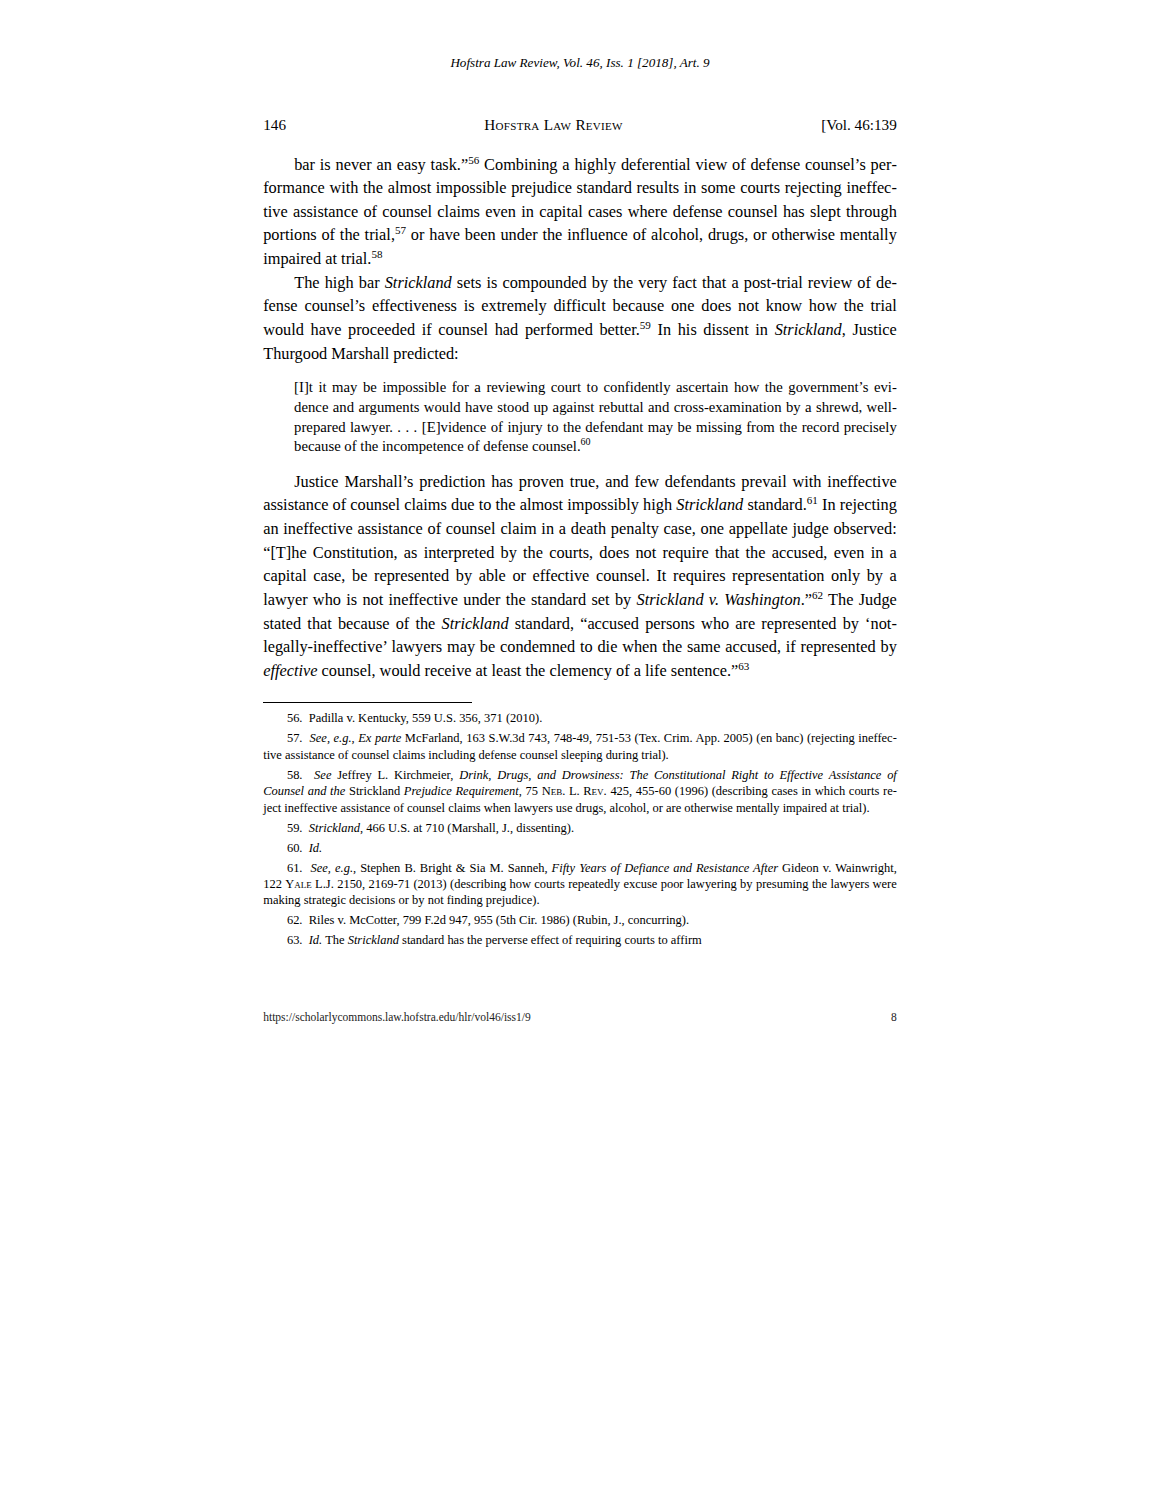Hofstra Law Review, Vol. 46, Iss. 1 [2018], Art. 9
146 Hofstra Law Review [Vol. 46:139
bar is never an easy task.”56 Combining a highly deferential view of defense counsel’s performance with the almost impossible prejudice standard results in some courts rejecting ineffective assistance of counsel claims even in capital cases where defense counsel has slept through portions of the trial,57 or have been under the influence of alcohol, drugs, or otherwise mentally impaired at trial.58
The high bar Strickland sets is compounded by the very fact that a post-trial review of defense counsel’s effectiveness is extremely difficult because one does not know how the trial would have proceeded if counsel had performed better.59 In his dissent in Strickland, Justice Thurgood Marshall predicted:
[I]t it may be impossible for a reviewing court to confidently ascertain how the government’s evidence and arguments would have stood up against rebuttal and cross-examination by a shrewd, well-prepared lawyer. . . . [E]vidence of injury to the defendant may be missing from the record precisely because of the incompetence of defense counsel.60
Justice Marshall’s prediction has proven true, and few defendants prevail with ineffective assistance of counsel claims due to the almost impossibly high Strickland standard.61 In rejecting an ineffective assistance of counsel claim in a death penalty case, one appellate judge observed: “[T]he Constitution, as interpreted by the courts, does not require that the accused, even in a capital case, be represented by able or effective counsel. It requires representation only by a lawyer who is not ineffective under the standard set by Strickland v. Washington.”62 The Judge stated that because of the Strickland standard, “accused persons who are represented by ‘not-legally-ineffective’ lawyers may be condemned to die when the same accused, if represented by effective counsel, would receive at least the clemency of a life sentence.”63
56. Padilla v. Kentucky, 559 U.S. 356, 371 (2010).
57. See, e.g., Ex parte McFarland, 163 S.W.3d 743, 748-49, 751-53 (Tex. Crim. App. 2005) (en banc) (rejecting ineffective assistance of counsel claims including defense counsel sleeping during trial).
58. See Jeffrey L. Kirchmeier, Drink, Drugs, and Drowsiness: The Constitutional Right to Effective Assistance of Counsel and the Strickland Prejudice Requirement, 75 Neb. L. Rev. 425, 455-60 (1996) (describing cases in which courts reject ineffective assistance of counsel claims when lawyers use drugs, alcohol, or are otherwise mentally impaired at trial).
59. Strickland, 466 U.S. at 710 (Marshall, J., dissenting).
60. Id.
61. See, e.g., Stephen B. Bright & Sia M. Sanneh, Fifty Years of Defiance and Resistance After Gideon v. Wainwright, 122 Yale L.J. 2150, 2169-71 (2013) (describing how courts repeatedly excuse poor lawyering by presuming the lawyers were making strategic decisions or by not finding prejudice).
62. Riles v. McCotter, 799 F.2d 947, 955 (5th Cir. 1986) (Rubin, J., concurring).
63. Id. The Strickland standard has the perverse effect of requiring courts to affirm
https://scholarlycommons.law.hofstra.edu/hlr/vol46/iss1/9 8